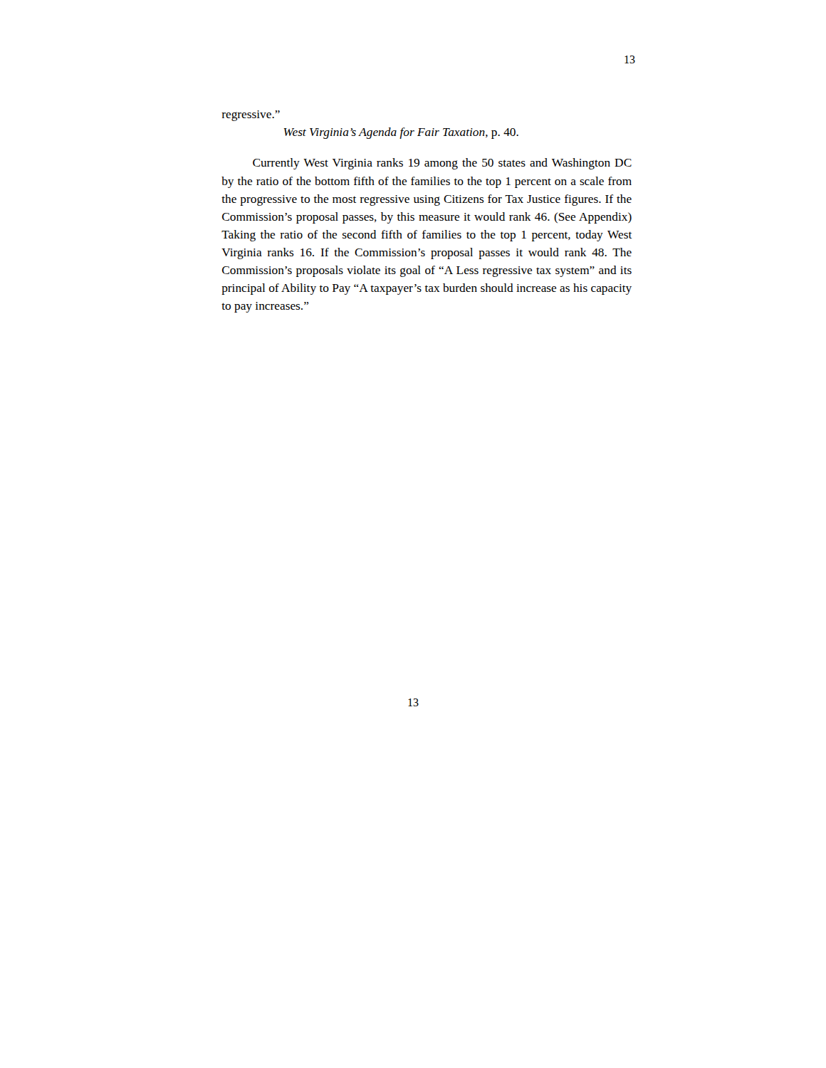13
regressive.”
West Virginia’s Agenda for Fair Taxation, p. 40.
Currently West Virginia ranks 19 among the 50 states and Washington DC by the ratio of the bottom fifth of the families to the top 1 percent on a scale from the progressive to the most regressive using Citizens for Tax Justice figures. If the Commission’s proposal passes, by this measure it would rank 46. (See Appendix) Taking the ratio of the second fifth of families to the top 1 percent, today West Virginia ranks 16. If the Commission’s proposal passes it would rank 48. The Commission’s proposals violate its goal of “A Less regressive tax system” and its principal of Ability to Pay “A taxpayer’s tax burden should increase as his capacity to pay increases.”
13